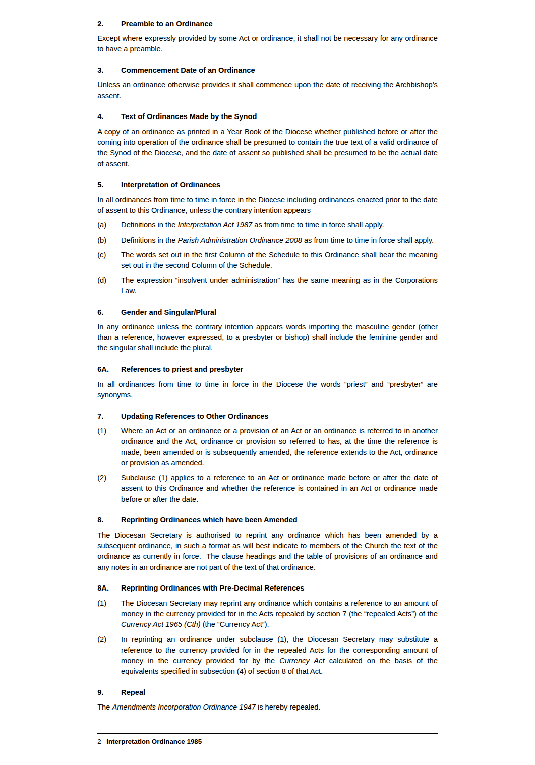2. Preamble to an Ordinance
Except where expressly provided by some Act or ordinance, it shall not be necessary for any ordinance to have a preamble.
3. Commencement Date of an Ordinance
Unless an ordinance otherwise provides it shall commence upon the date of receiving the Archbishop's assent.
4. Text of Ordinances Made by the Synod
A copy of an ordinance as printed in a Year Book of the Diocese whether published before or after the coming into operation of the ordinance shall be presumed to contain the true text of a valid ordinance of the Synod of the Diocese, and the date of assent so published shall be presumed to be the actual date of assent.
5. Interpretation of Ordinances
In all ordinances from time to time in force in the Diocese including ordinances enacted prior to the date of assent to this Ordinance, unless the contrary intention appears –
(a) Definitions in the Interpretation Act 1987 as from time to time in force shall apply.
(b) Definitions in the Parish Administration Ordinance 2008 as from time to time in force shall apply.
(c) The words set out in the first Column of the Schedule to this Ordinance shall bear the meaning set out in the second Column of the Schedule.
(d) The expression “insolvent under administration” has the same meaning as in the Corporations Law.
6. Gender and Singular/Plural
In any ordinance unless the contrary intention appears words importing the masculine gender (other than a reference, however expressed, to a presbyter or bishop) shall include the feminine gender and the singular shall include the plural.
6A. References to priest and presbyter
In all ordinances from time to time in force in the Diocese the words “priest” and “presbyter” are synonyms.
7. Updating References to Other Ordinances
(1) Where an Act or an ordinance or a provision of an Act or an ordinance is referred to in another ordinance and the Act, ordinance or provision so referred to has, at the time the reference is made, been amended or is subsequently amended, the reference extends to the Act, ordinance or provision as amended.
(2) Subclause (1) applies to a reference to an Act or ordinance made before or after the date of assent to this Ordinance and whether the reference is contained in an Act or ordinance made before or after the date.
8. Reprinting Ordinances which have been Amended
The Diocesan Secretary is authorised to reprint any ordinance which has been amended by a subsequent ordinance, in such a format as will best indicate to members of the Church the text of the ordinance as currently in force. The clause headings and the table of provisions of an ordinance and any notes in an ordinance are not part of the text of that ordinance.
8A. Reprinting Ordinances with Pre-Decimal References
(1) The Diocesan Secretary may reprint any ordinance which contains a reference to an amount of money in the currency provided for in the Acts repealed by section 7 (the “repealed Acts”) of the Currency Act 1965 (Cth) (the “Currency Act”).
(2) In reprinting an ordinance under subclause (1), the Diocesan Secretary may substitute a reference to the currency provided for in the repealed Acts for the corresponding amount of money in the currency provided for by the Currency Act calculated on the basis of the equivalents specified in subsection (4) of section 8 of that Act.
9. Repeal
The Amendments Incorporation Ordinance 1947 is hereby repealed.
2 Interpretation Ordinance 1985